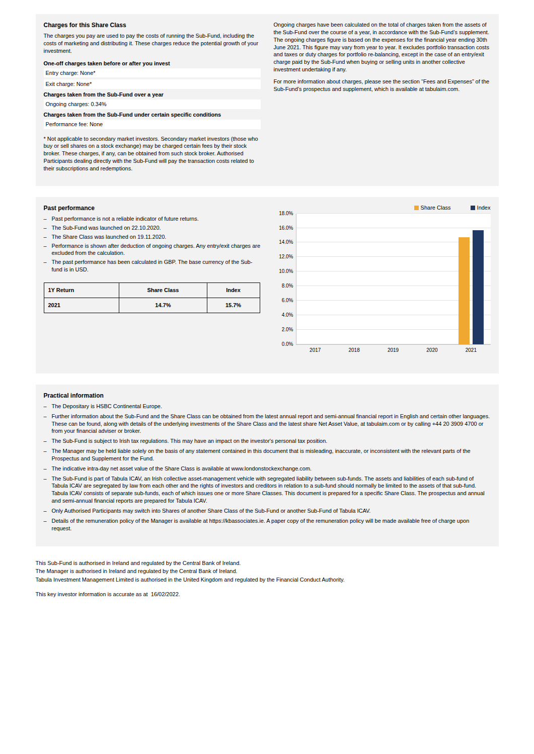Charges for this Share Class
The charges you pay are used to pay the costs of running the Sub-Fund, including the costs of marketing and distributing it. These charges reduce the potential growth of your investment.
One-off charges taken before or after you invest
Entry charge: None*
Exit charge: None*
Charges taken from the Sub-Fund over a year
Ongoing charges: 0.34%
Charges taken from the Sub-Fund under certain specific conditions
Performance fee: None
* Not applicable to secondary market investors. Secondary market investors (those who buy or sell shares on a stock exchange) may be charged certain fees by their stock broker. These charges, if any, can be obtained from such stock broker. Authorised Participants dealing directly with the Sub-Fund will pay the transaction costs related to their subscriptions and redemptions.
Ongoing charges have been calculated on the total of charges taken from the assets of the Sub-Fund over the course of a year, in accordance with the Sub-Fund’s supplement. The ongoing charges figure is based on the expenses for the financial year ending 30th June 2021. This figure may vary from year to year. It excludes portfolio transaction costs and taxes or duty charges for portfolio re-balancing, except in the case of an entry/exit charge paid by the Sub-Fund when buying or selling units in another collective investment undertaking if any.
For more information about charges, please see the section “Fees and Expenses” of the Sub-Fund’s prospectus and supplement, which is available at tabulaim.com.
Past performance
Past performance is not a reliable indicator of future returns.
The Sub-Fund was launched on 22.10.2020.
The Share Class was launched on 19.11.2020.
Performance is shown after deduction of ongoing charges. Any entry/exit charges are excluded from the calculation.
The past performance has been calculated in GBP. The base currency of the Sub-fund is in USD.
| 1Y Return | Share Class | Index |
| --- | --- | --- |
| 2021 | 14.7% | 15.7% |
Share Class Index
0.0%
2.0%
4.0%
6.0%
8.0%
10.0%
12.0%
14.0%
16.0%
18.0%
2017
2018
2019
2020
2021
Practical information
The Depositary is HSBC Continental Europe.
Further information about the Sub-Fund and the Share Class can be obtained from the latest annual report and semi-annual financial report in English and certain other languages. These can be found, along with details of the underlying investments of the Share Class and the latest share Net Asset Value, at tabulaim.com or by calling +44 20 3909 4700 or from your financial adviser or broker.
The Sub-Fund is subject to Irish tax regulations. This may have an impact on the investor's personal tax position.
The Manager may be held liable solely on the basis of any statement contained in this document that is misleading, inaccurate, or inconsistent with the relevant parts of the Prospectus and Supplement for the Fund.
The indicative intra-day net asset value of the Share Class is available at www.londonstockexchange.com.
The Sub-Fund is part of Tabula ICAV, an Irish collective asset-management vehicle with segregated liability between sub-funds. The assets and liabilities of each sub-fund of Tabula ICAV are segregated by law from each other and the rights of investors and creditors in relation to a sub-fund should normally be limited to the assets of that sub-fund. Tabula ICAV consists of separate sub-funds, each of which issues one or more Share Classes. This document is prepared for a specific Share Class. The prospectus and annual and semi-annual financial reports are prepared for Tabula ICAV.
Only Authorised Participants may switch into Shares of another Share Class of the Sub-Fund or another Sub-Fund of Tabula ICAV.
Details of the remuneration policy of the Manager is available at https://kbassociates.ie. A paper copy of the remuneration policy will be made available free of charge upon request.
This Sub-Fund is authorised in Ireland and regulated by the Central Bank of Ireland.
The Manager is authorised in Ireland and regulated by the Central Bank of Ireland.
Tabula Investment Management Limited is authorised in the United Kingdom and regulated by the Financial Conduct Authority.
This key investor information is accurate as at 16/02/2022.